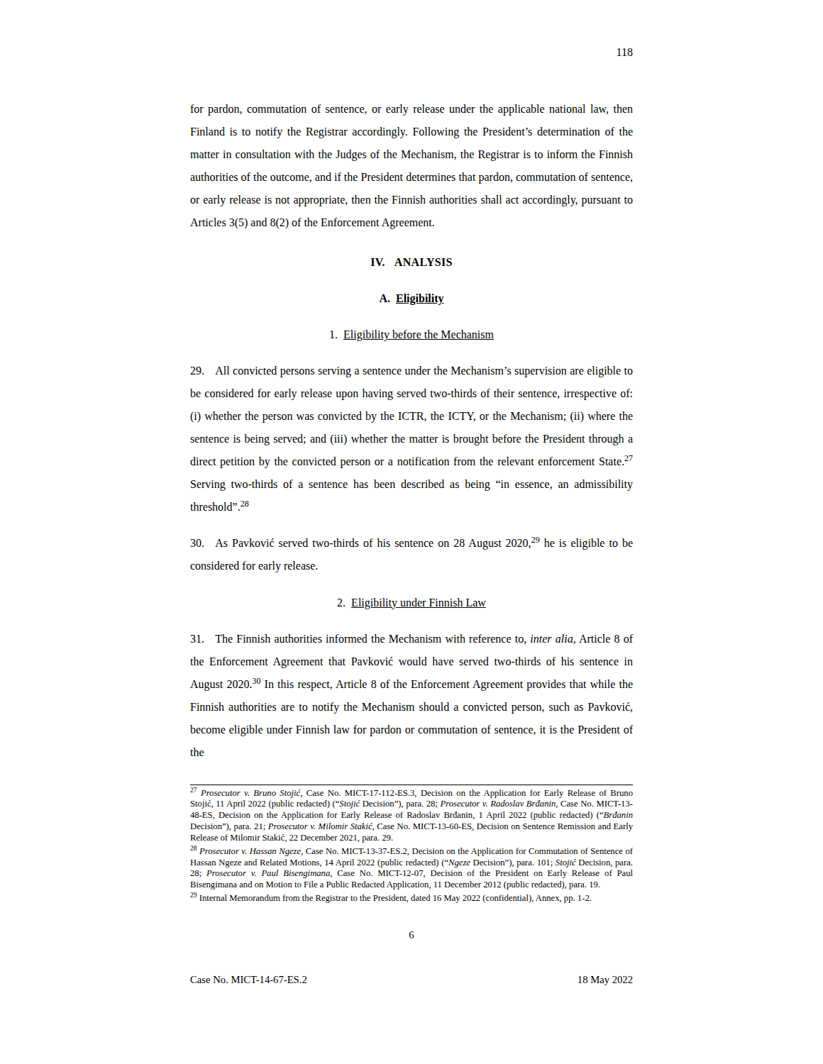118
for pardon, commutation of sentence, or early release under the applicable national law, then Finland is to notify the Registrar accordingly. Following the President’s determination of the matter in consultation with the Judges of the Mechanism, the Registrar is to inform the Finnish authorities of the outcome, and if the President determines that pardon, commutation of sentence, or early release is not appropriate, then the Finnish authorities shall act accordingly, pursuant to Articles 3(5) and 8(2) of the Enforcement Agreement.
IV. ANALYSIS
A. Eligibility
1. Eligibility before the Mechanism
29. All convicted persons serving a sentence under the Mechanism’s supervision are eligible to be considered for early release upon having served two-thirds of their sentence, irrespective of: (i) whether the person was convicted by the ICTR, the ICTY, or the Mechanism; (ii) where the sentence is being served; and (iii) whether the matter is brought before the President through a direct petition by the convicted person or a notification from the relevant enforcement State.27 Serving two-thirds of a sentence has been described as being “in essence, an admissibility threshold”.28
30. As Pavković served two-thirds of his sentence on 28 August 2020,29 he is eligible to be considered for early release.
2. Eligibility under Finnish Law
31. The Finnish authorities informed the Mechanism with reference to, inter alia, Article 8 of the Enforcement Agreement that Pavković would have served two-thirds of his sentence in August 2020.30 In this respect, Article 8 of the Enforcement Agreement provides that while the Finnish authorities are to notify the Mechanism should a convicted person, such as Pavković, become eligible under Finnish law for pardon or commutation of sentence, it is the President of the
27 Prosecutor v. Bruno Stojić, Case No. MICT-17-112-ES.3, Decision on the Application for Early Release of Bruno Stojić, 11 April 2022 (public redacted) (“Stojić Decision”), para. 28; Prosecutor v. Radoslav Brđanin, Case No. MICT-13-48-ES, Decision on the Application for Early Release of Radoslav Brđanin, 1 April 2022 (public redacted) (“Brđanin Decision”), para. 21; Prosecutor v. Milomir Stakić, Case No. MICT-13-60-ES, Decision on Sentence Remission and Early Release of Milomir Stakić, 22 December 2021, para. 29.
28 Prosecutor v. Hassan Ngeze, Case No. MICT-13-37-ES.2, Decision on the Application for Commutation of Sentence of Hassan Ngeze and Related Motions, 14 April 2022 (public redacted) (“Ngeze Decision”), para. 101; Stojić Decision, para. 28; Prosecutor v. Paul Bisengimana, Case No. MICT-12-07, Decision of the President on Early Release of Paul Bisengimana and on Motion to File a Public Redacted Application, 11 December 2012 (public redacted), para. 19.
29 Internal Memorandum from the Registrar to the President, dated 16 May 2022 (confidential), Annex, pp. 1-2.
6
Case No. MICT-14-67-ES.2
18 May 2022